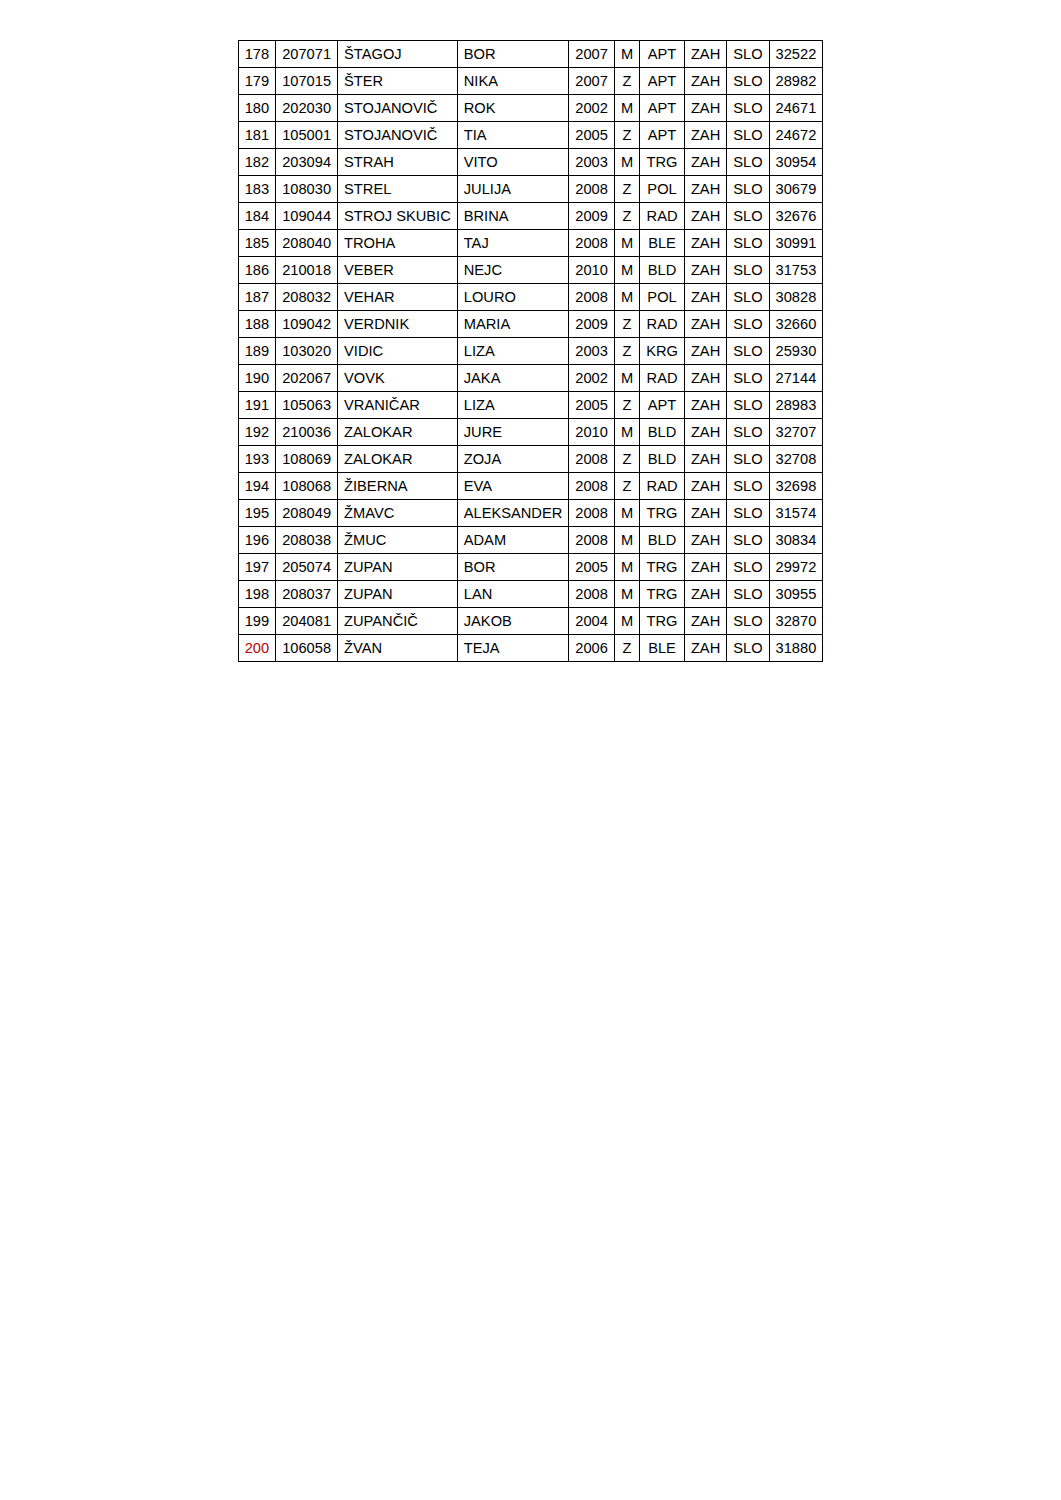| 178 | 207071 | ŠTAGOJ | BOR | 2007 | M | APT | ZAH | SLO | 32522 |
| 179 | 107015 | ŠTER | NIKA | 2007 | Z | APT | ZAH | SLO | 28982 |
| 180 | 202030 | STOJANOVIČ | ROK | 2002 | M | APT | ZAH | SLO | 24671 |
| 181 | 105001 | STOJANOVIČ | TIA | 2005 | Z | APT | ZAH | SLO | 24672 |
| 182 | 203094 | STRAH | VITO | 2003 | M | TRG | ZAH | SLO | 30954 |
| 183 | 108030 | STREL | JULIJA | 2008 | Z | POL | ZAH | SLO | 30679 |
| 184 | 109044 | STROJ SKUBIC | BRINA | 2009 | Z | RAD | ZAH | SLO | 32676 |
| 185 | 208040 | TROHA | TAJ | 2008 | M | BLE | ZAH | SLO | 30991 |
| 186 | 210018 | VEBER | NEJC | 2010 | M | BLD | ZAH | SLO | 31753 |
| 187 | 208032 | VEHAR | LOURO | 2008 | M | POL | ZAH | SLO | 30828 |
| 188 | 109042 | VERDNIK | MARIA | 2009 | Z | RAD | ZAH | SLO | 32660 |
| 189 | 103020 | VIDIC | LIZA | 2003 | Z | KRG | ZAH | SLO | 25930 |
| 190 | 202067 | VOVK | JAKA | 2002 | M | RAD | ZAH | SLO | 27144 |
| 191 | 105063 | VRANIČAR | LIZA | 2005 | Z | APT | ZAH | SLO | 28983 |
| 192 | 210036 | ZALOKAR | JURE | 2010 | M | BLD | ZAH | SLO | 32707 |
| 193 | 108069 | ZALOKAR | ZOJA | 2008 | Z | BLD | ZAH | SLO | 32708 |
| 194 | 108068 | ŽIBERNA | EVA | 2008 | Z | RAD | ZAH | SLO | 32698 |
| 195 | 208049 | ŽMAVC | ALEKSANDER | 2008 | M | TRG | ZAH | SLO | 31574 |
| 196 | 208038 | ŽMUC | ADAM | 2008 | M | BLD | ZAH | SLO | 30834 |
| 197 | 205074 | ZUPAN | BOR | 2005 | M | TRG | ZAH | SLO | 29972 |
| 198 | 208037 | ZUPAN | LAN | 2008 | M | TRG | ZAH | SLO | 30955 |
| 199 | 204081 | ZUPANČIČ | JAKOB | 2004 | M | TRG | ZAH | SLO | 32870 |
| 200 | 106058 | ŽVAN | TEJA | 2006 | Z | BLE | ZAH | SLO | 31880 |